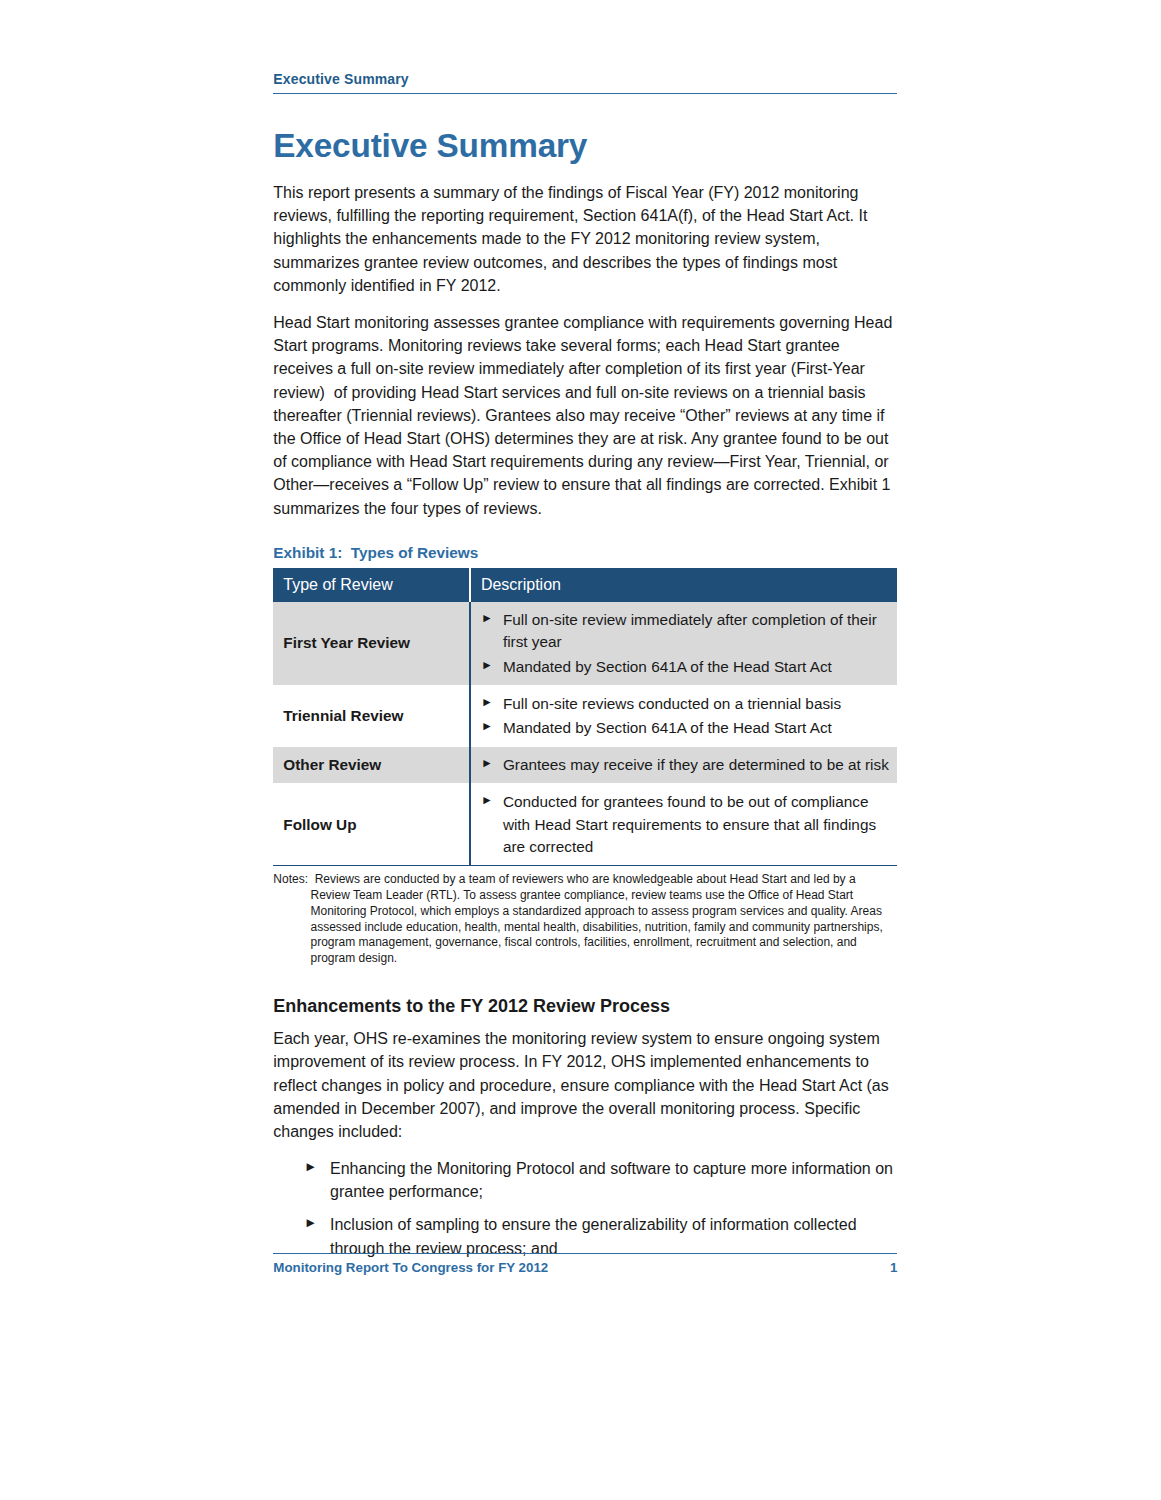Executive Summary
Executive Summary
This report presents a summary of the findings of Fiscal Year (FY) 2012 monitoring reviews, fulfilling the reporting requirement, Section 641A(f), of the Head Start Act. It highlights the enhancements made to the FY 2012 monitoring review system, summarizes grantee review outcomes, and describes the types of findings most commonly identified in FY 2012.
Head Start monitoring assesses grantee compliance with requirements governing Head Start programs. Monitoring reviews take several forms; each Head Start grantee receives a full on-site review immediately after completion of its first year (First-Year review) of providing Head Start services and full on-site reviews on a triennial basis thereafter (Triennial reviews). Grantees also may receive “Other” reviews at any time if the Office of Head Start (OHS) determines they are at risk. Any grantee found to be out of compliance with Head Start requirements during any review—First Year, Triennial, or Other—receives a “Follow Up” review to ensure that all findings are corrected. Exhibit 1 summarizes the four types of reviews.
Exhibit 1: Types of Reviews
| Type of Review | Description |
| --- | --- |
| First Year Review | Full on-site review immediately after completion of their first year Mandated by Section 641A of the Head Start Act |
| Triennial Review | Full on-site reviews conducted on a triennial basis Mandated by Section 641A of the Head Start Act |
| Other Review | Grantees may receive if they are determined to be at risk |
| Follow Up | Conducted for grantees found to be out of compliance with Head Start requirements to ensure that all findings are corrected |
Notes: Reviews are conducted by a team of reviewers who are knowledgeable about Head Start and led by a Review Team Leader (RTL). To assess grantee compliance, review teams use the Office of Head Start Monitoring Protocol, which employs a standardized approach to assess program services and quality. Areas assessed include education, health, mental health, disabilities, nutrition, family and community partnerships, program management, governance, fiscal controls, facilities, enrollment, recruitment and selection, and program design.
Enhancements to the FY 2012 Review Process
Each year, OHS re-examines the monitoring review system to ensure ongoing system improvement of its review process. In FY 2012, OHS implemented enhancements to reflect changes in policy and procedure, ensure compliance with the Head Start Act (as amended in December 2007), and improve the overall monitoring process. Specific changes included:
Enhancing the Monitoring Protocol and software to capture more information on grantee performance;
Inclusion of sampling to ensure the generalizability of information collected through the review process; and
Monitoring Report To Congress for FY 2012 1